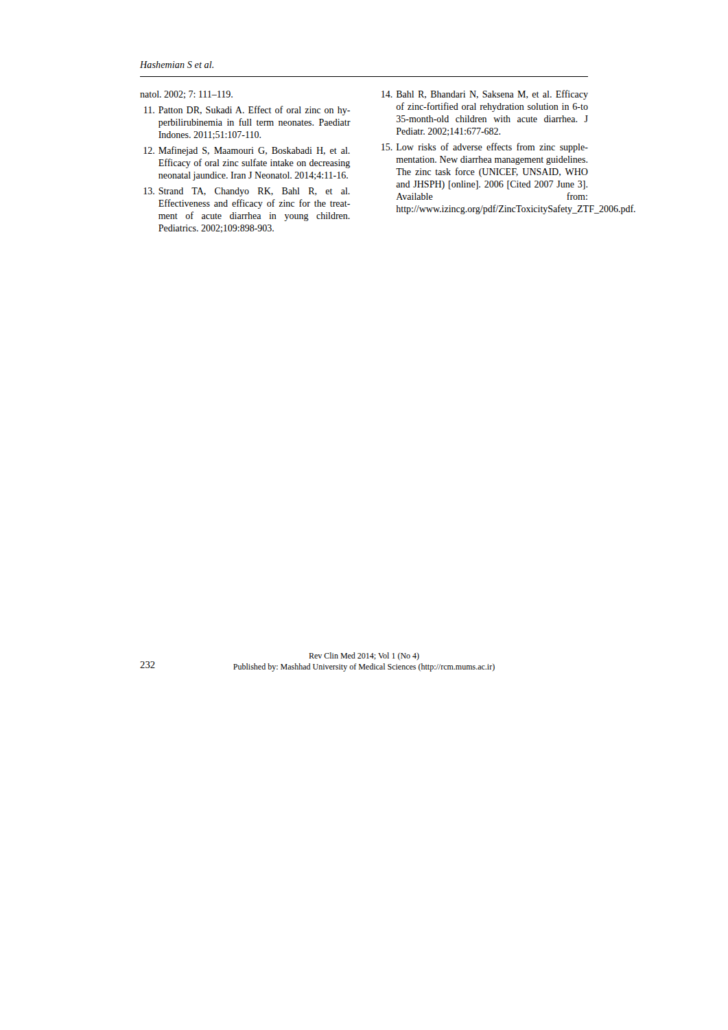Hashemian S et al.
natol. 2002; 7: 111–119.
11. Patton DR, Sukadi A. Effect of oral zinc on hyperbilirubinemia in full term neonates. Paediatr Indones. 2011;51:107-110.
12. Mafinejad S, Maamouri G, Boskabadi H, et al. Efficacy of oral zinc sulfate intake on decreasing neonatal jaundice. Iran J Neonatol. 2014;4:11-16.
13. Strand TA, Chandyo RK, Bahl R, et al. Effectiveness and efficacy of zinc for the treatment of acute diarrhea in young children. Pediatrics. 2002;109:898-903.
14. Bahl R, Bhandari N, Saksena M, et al. Efficacy of zinc-fortified oral rehydration solution in 6-to 35-month-old children with acute diarrhea. J Pediatr. 2002;141:677-682.
15. Low risks of adverse effects from zinc supplementation. New diarrhea management guidelines. The zinc task force (UNICEF, UNSAID, WHO and JHSPH) [online]. 2006 [Cited 2007 June 3]. Available from: http://www.izincg.org/pdf/ZincToxicitySafety_ZTF_2006.pdf.
232
Rev Clin Med 2014; Vol 1 (No 4)
Published by: Mashhad University of Medical Sciences (http://rcm.mums.ac.ir)